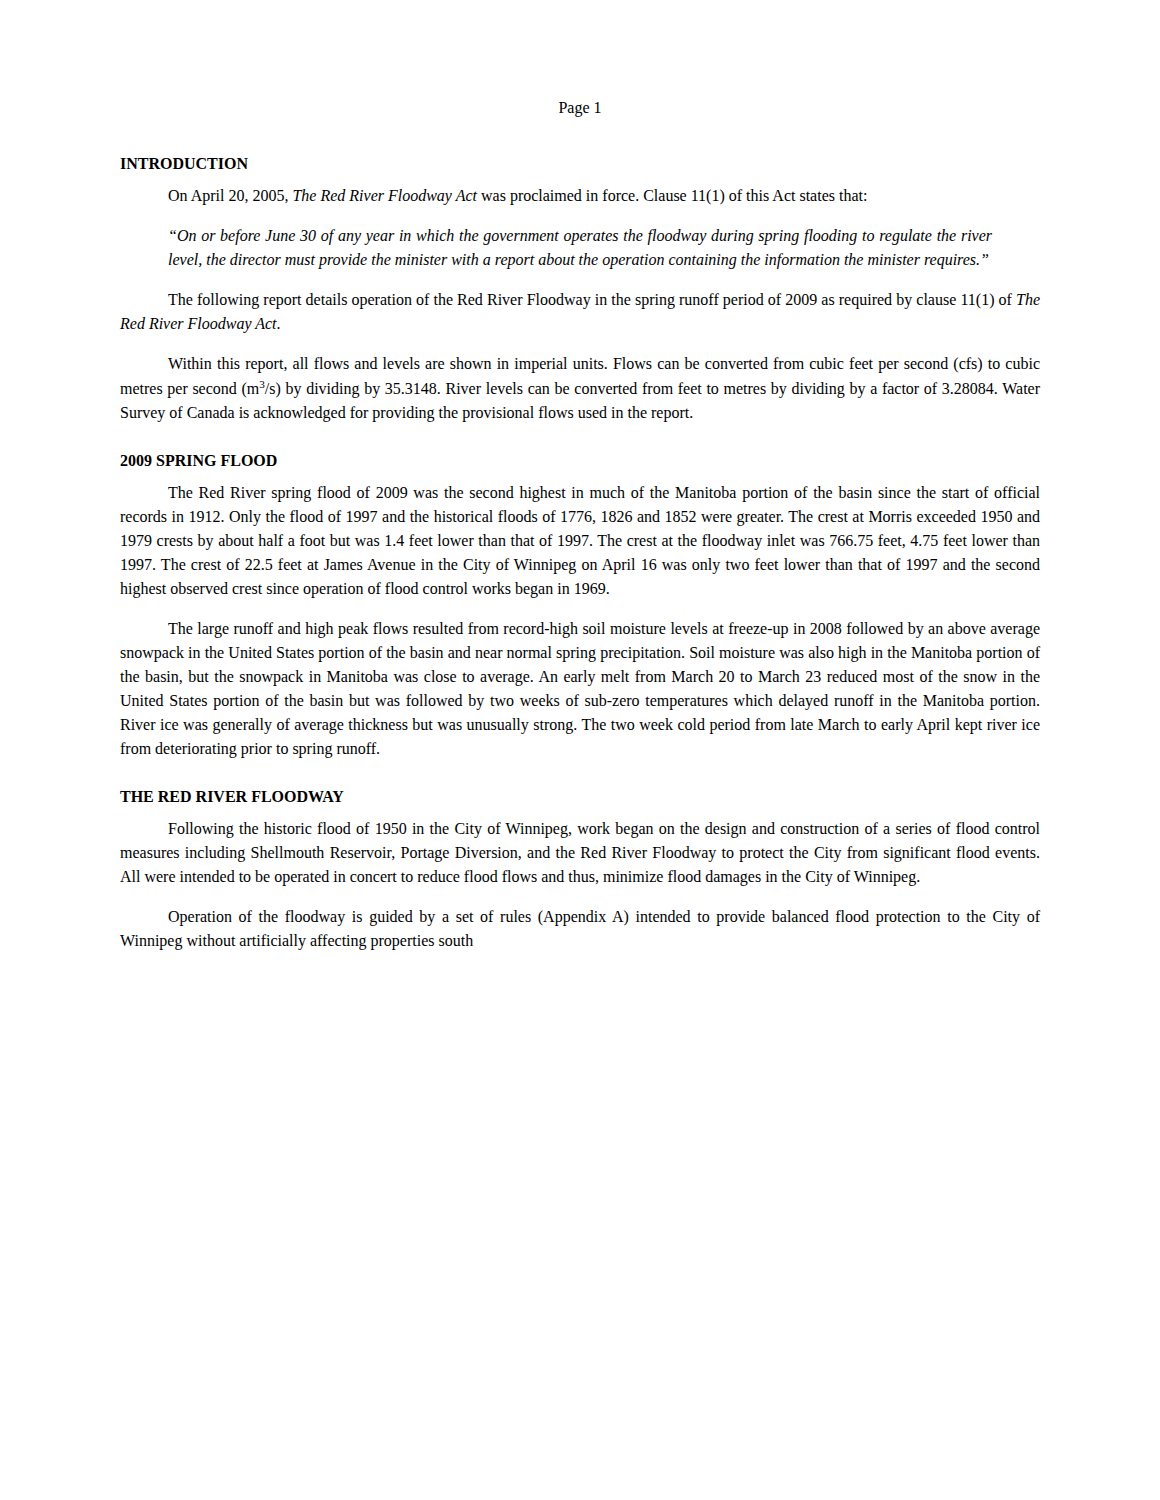Page 1
INTRODUCTION
On April 20, 2005, The Red River Floodway Act was proclaimed in force. Clause 11(1) of this Act states that:
“On or before June 30 of any year in which the government operates the floodway during spring flooding to regulate the river level, the director must provide the minister with a report about the operation containing the information the minister requires.”
The following report details operation of the Red River Floodway in the spring runoff period of 2009 as required by clause 11(1) of The Red River Floodway Act.
Within this report, all flows and levels are shown in imperial units. Flows can be converted from cubic feet per second (cfs) to cubic metres per second (m3/s) by dividing by 35.3148. River levels can be converted from feet to metres by dividing by a factor of 3.28084. Water Survey of Canada is acknowledged for providing the provisional flows used in the report.
2009 SPRING FLOOD
The Red River spring flood of 2009 was the second highest in much of the Manitoba portion of the basin since the start of official records in 1912. Only the flood of 1997 and the historical floods of 1776, 1826 and 1852 were greater. The crest at Morris exceeded 1950 and 1979 crests by about half a foot but was 1.4 feet lower than that of 1997. The crest at the floodway inlet was 766.75 feet, 4.75 feet lower than 1997. The crest of 22.5 feet at James Avenue in the City of Winnipeg on April 16 was only two feet lower than that of 1997 and the second highest observed crest since operation of flood control works began in 1969.
The large runoff and high peak flows resulted from record-high soil moisture levels at freeze-up in 2008 followed by an above average snowpack in the United States portion of the basin and near normal spring precipitation. Soil moisture was also high in the Manitoba portion of the basin, but the snowpack in Manitoba was close to average. An early melt from March 20 to March 23 reduced most of the snow in the United States portion of the basin but was followed by two weeks of sub-zero temperatures which delayed runoff in the Manitoba portion. River ice was generally of average thickness but was unusually strong. The two week cold period from late March to early April kept river ice from deteriorating prior to spring runoff.
THE RED RIVER FLOODWAY
Following the historic flood of 1950 in the City of Winnipeg, work began on the design and construction of a series of flood control measures including Shellmouth Reservoir, Portage Diversion, and the Red River Floodway to protect the City from significant flood events. All were intended to be operated in concert to reduce flood flows and thus, minimize flood damages in the City of Winnipeg.
Operation of the floodway is guided by a set of rules (Appendix A) intended to provide balanced flood protection to the City of Winnipeg without artificially affecting properties south